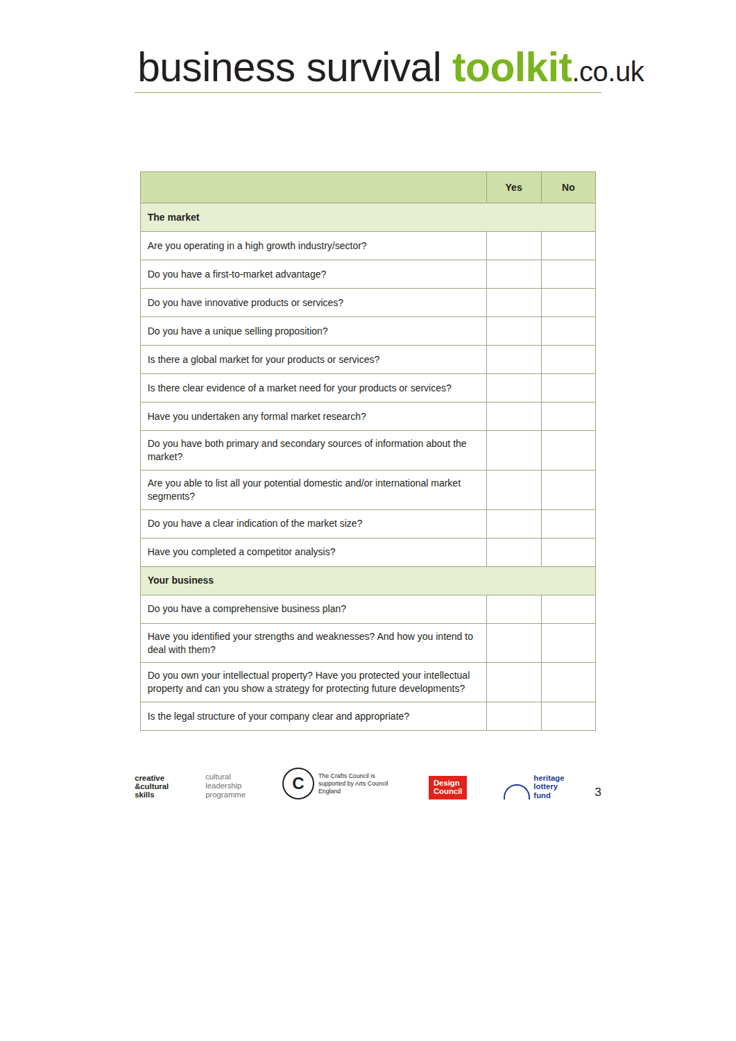business survival toolkit.co.uk
| | Yes | No |
| --- | --- | --- |
| The market |
| Are you operating in a high growth industry/sector? | | |
| Do you have a first-to-market advantage? | | |
| Do you have innovative products or services? | | |
| Do you have a unique selling proposition? | | |
| Is there a global market for your products or services? | | |
| Is there clear evidence of a market need for your products or services? | | |
| Have you undertaken any formal market research? | | |
| Do you have both primary and secondary sources of information about the market? | | |
| Are you able to list all your potential domestic and/or international market segments? | | |
| Do you have a clear indication of the market size? | | |
| Have you completed a competitor analysis? | | |
| Your business |
| Do you have a comprehensive business plan? | | |
| Have you identified your strengths and weaknesses? And how you intend to deal with them? | | |
| Do you own your intellectual property? Have you protected your intellectual property and can you show a strategy for protecting future developments? | | |
| Is the legal structure of your company clear and appropriate? | | |
creative
&cultural
skills
cultural
leadership
programme
The Crafts Council is supported by Arts Council England
Design
Council
heritage
lottery fund
3